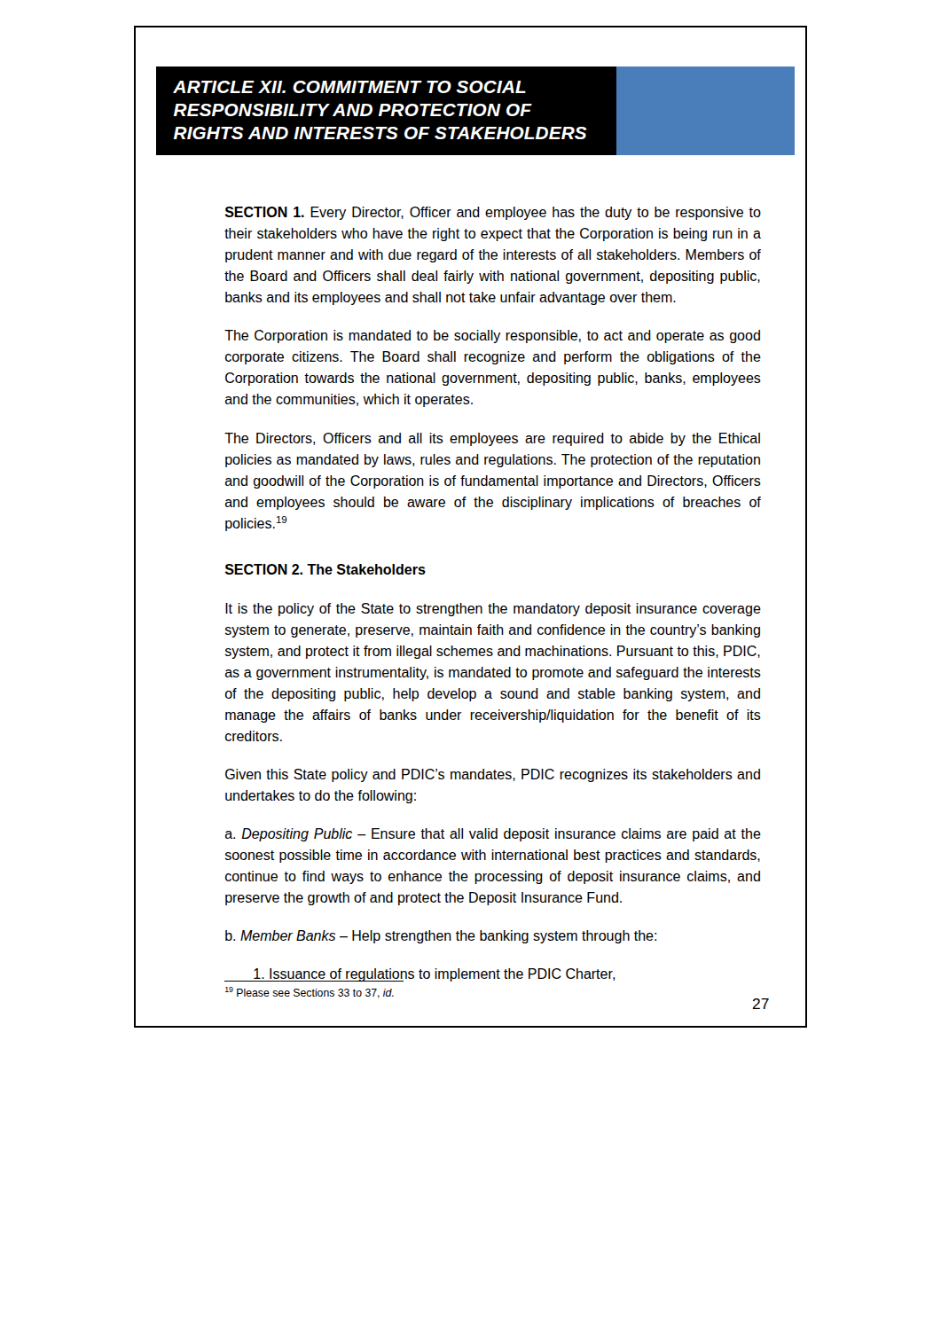ARTICLE XII. COMMITMENT TO SOCIAL RESPONSIBILITY AND PROTECTION OF RIGHTS AND INTERESTS OF STAKEHOLDERS
SECTION 1. Every Director, Officer and employee has the duty to be responsive to their stakeholders who have the right to expect that the Corporation is being run in a prudent manner and with due regard of the interests of all stakeholders. Members of the Board and Officers shall deal fairly with national government, depositing public, banks and its employees and shall not take unfair advantage over them.
The Corporation is mandated to be socially responsible, to act and operate as good corporate citizens. The Board shall recognize and perform the obligations of the Corporation towards the national government, depositing public, banks, employees and the communities, which it operates.
The Directors, Officers and all its employees are required to abide by the Ethical policies as mandated by laws, rules and regulations. The protection of the reputation and goodwill of the Corporation is of fundamental importance and Directors, Officers and employees should be aware of the disciplinary implications of breaches of policies.19
SECTION 2. The Stakeholders
It is the policy of the State to strengthen the mandatory deposit insurance coverage system to generate, preserve, maintain faith and confidence in the country’s banking system, and protect it from illegal schemes and machinations. Pursuant to this, PDIC, as a government instrumentality, is mandated to promote and safeguard the interests of the depositing public, help develop a sound and stable banking system, and manage the affairs of banks under receivership/liquidation for the benefit of its creditors.
Given this State policy and PDIC’s mandates, PDIC recognizes its stakeholders and undertakes to do the following:
a. Depositing Public – Ensure that all valid deposit insurance claims are paid at the soonest possible time in accordance with international best practices and standards, continue to find ways to enhance the processing of deposit insurance claims, and preserve the growth of and protect the Deposit Insurance Fund.
b. Member Banks – Help strengthen the banking system through the:
Issuance of regulations to implement the PDIC Charter,
19 Please see Sections 33 to 37, id.
27